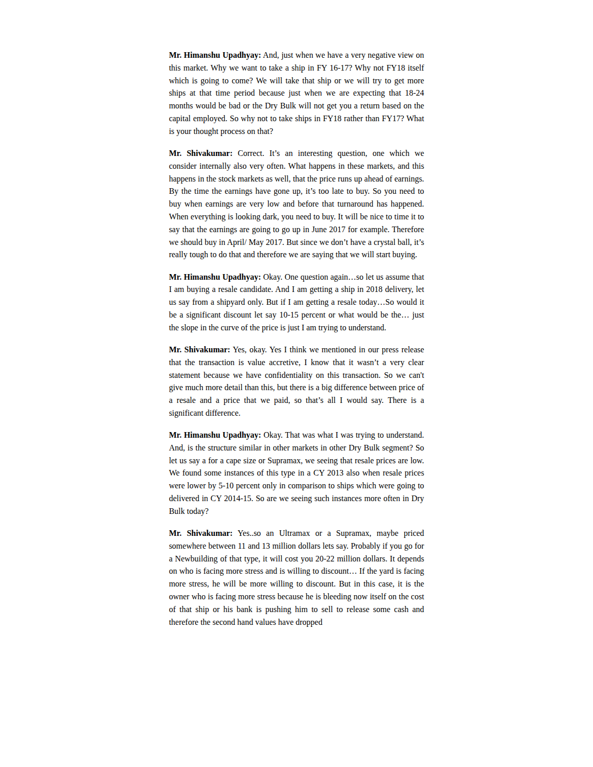Mr. Himanshu Upadhyay: And, just when we have a very negative view on this market. Why we want to take a ship in FY 16-17? Why not FY18 itself which is going to come? We will take that ship or we will try to get more ships at that time period because just when we are expecting that 18-24 months would be bad or the Dry Bulk will not get you a return based on the capital employed. So why not to take ships in FY18 rather than FY17? What is your thought process on that?
Mr. Shivakumar: Correct. It’s an interesting question, one which we consider internally also very often. What happens in these markets, and this happens in the stock markets as well, that the price runs up ahead of earnings. By the time the earnings have gone up, it’s too late to buy. So you need to buy when earnings are very low and before that turnaround has happened. When everything is looking dark, you need to buy. It will be nice to time it to say that the earnings are going to go up in June 2017 for example. Therefore we should buy in April/ May 2017. But since we don’t have a crystal ball, it’s really tough to do that and therefore we are saying that we will start buying.
Mr. Himanshu Upadhyay: Okay. One question again…so let us assume that I am buying a resale candidate. And I am getting a ship in 2018 delivery, let us say from a shipyard only. But if I am getting a resale today…So would it be a significant discount let say 10-15 percent or what would be the… just the slope in the curve of the price is just I am trying to understand.
Mr. Shivakumar: Yes, okay. Yes I think we mentioned in our press release that the transaction is value accretive, I know that it wasn’t a very clear statement because we have confidentiality on this transaction. So we can't give much more detail than this, but there is a big difference between price of a resale and a price that we paid, so that’s all I would say. There is a significant difference.
Mr. Himanshu Upadhyay: Okay. That was what I was trying to understand. And, is the structure similar in other markets in other Dry Bulk segment? So let us say a for a cape size or Supramax, we seeing that resale prices are low. We found some instances of this type in a CY 2013 also when resale prices were lower by 5-10 percent only in comparison to ships which were going to delivered in CY 2014-15. So are we seeing such instances more often in Dry Bulk today?
Mr. Shivakumar: Yes..so an Ultramax or a Supramax, maybe priced somewhere between 11 and 13 million dollars lets say. Probably if you go for a Newbuilding of that type, it will cost you 20-22 million dollars. It depends on who is facing more stress and is willing to discount… If the yard is facing more stress, he will be more willing to discount. But in this case, it is the owner who is facing more stress because he is bleeding now itself on the cost of that ship or his bank is pushing him to sell to release some cash and therefore the second hand values have dropped